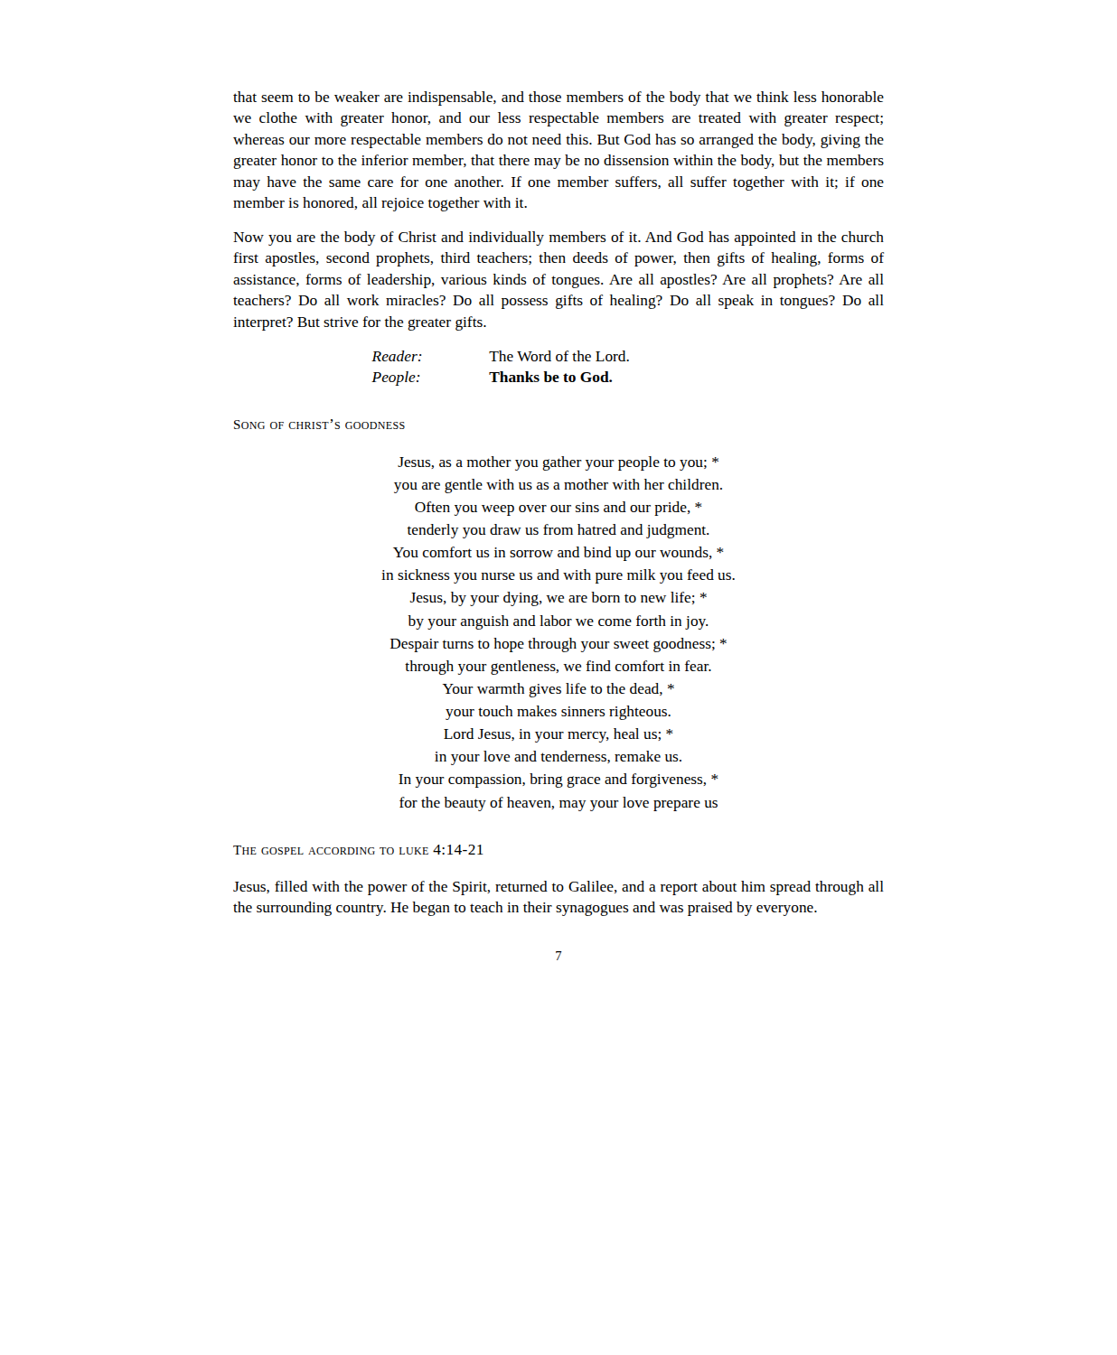that seem to be weaker are indispensable, and those members of the body that we think less honorable we clothe with greater honor, and our less respectable members are treated with greater respect; whereas our more respectable members do not need this. But God has so arranged the body, giving the greater honor to the inferior member, that there may be no dissension within the body, but the members may have the same care for one another. If one member suffers, all suffer together with it; if one member is honored, all rejoice together with it.
Now you are the body of Christ and individually members of it. And God has appointed in the church first apostles, second prophets, third teachers; then deeds of power, then gifts of healing, forms of assistance, forms of leadership, various kinds of tongues. Are all apostles? Are all prophets? Are all teachers? Do all work miracles? Do all possess gifts of healing? Do all speak in tongues? Do all interpret? But strive for the greater gifts.
Reader: The Word of the Lord.
People: Thanks be to God.
Song of Christ’s Goodness
Jesus, as a mother you gather your people to you; *
you are gentle with us as a mother with her children.
Often you weep over our sins and our pride, *
tenderly you draw us from hatred and judgment.
You comfort us in sorrow and bind up our wounds, *
in sickness you nurse us and with pure milk you feed us.
Jesus, by your dying, we are born to new life; *
by your anguish and labor we come forth in joy.
Despair turns to hope through your sweet goodness; *
through your gentleness, we find comfort in fear.
Your warmth gives life to the dead, *
your touch makes sinners righteous.
Lord Jesus, in your mercy, heal us; *
in your love and tenderness, remake us.
In your compassion, bring grace and forgiveness, *
for the beauty of heaven, may your love prepare us
The Gospel According to Luke 4:14-21
Jesus, filled with the power of the Spirit, returned to Galilee, and a report about him spread through all the surrounding country. He began to teach in their synagogues and was praised by everyone.
7